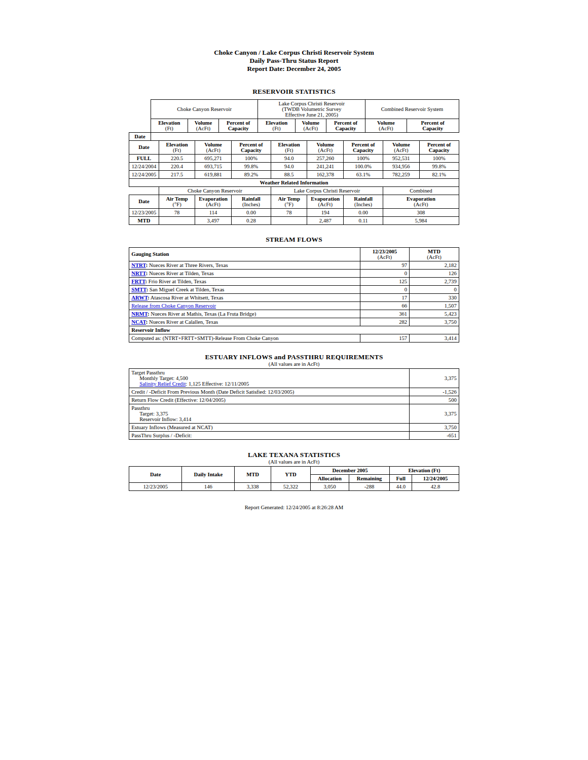Choke Canyon / Lake Corpus Christi Reservoir System
Daily Pass-Thru Status Report
Report Date: December 24, 2005
RESERVOIR STATISTICS
| | Choke Canyon Reservoir | Lake Corpus Christi Reservoir (TWDB Volumetric Survey Effective June 21, 2005) | Combined Reservoir System |
| Elevation (Ft) | Volume (AcFt) | Percent of Capacity | Elevation (Ft) | Volume (AcFt) | Percent of Capacity | Volume (AcFt) | Percent of Capacity |
| Date | |
| Date | Elevation (Ft) | Volume (AcFt) | Percent of Capacity | Elevation (Ft) | Volume (AcFt) | Percent of Capacity | Volume (AcFt) | Percent of Capacity |
| FULL | 220.5 | 695,271 | 100% | 94.0 | 257,260 | 100% | 952,531 | 100% |
| 12/24/2004 | 220.4 | 693,715 | 99.8% | 94.0 | 241,241 | 100.0% | 934,956 | 99.8% |
| 12/24/2005 | 217.5 | 619,881 | 89.2% | 88.5 | 162,378 | 63.1% | 782,259 | 82.1% |
| Weather Related Information |
| | Choke Canyon Reservoir | Lake Corpus Christi Reservoir | Combined |
| Date | Air Temp (°F) | Evaporation (AcFt) | Rainfall (Inches) | Air Temp (°F) | Evaporation (AcFt) | Rainfall (Inches) | Evaporation (AcFt) |
| 12/23/2005 | 78 | 114 | 0.00 | 78 | 194 | 0.00 | 308 |
| MTD | | 3,497 | 0.28 | | 2,487 | 0.11 | 5,984 |
STREAM FLOWS
| Gauging Station | 12/23/2005 (AcFt) | MTD (AcFt) |
| NTRT : Nueces River at Three Rivers, Texas | 97 | 2,182 |
| NRTT : Nueces River at Tilden, Texas | 0 | 126 |
| FRTT : Frio River at Tilden, Texas | 125 | 2,739 |
| SMTT : San Miguel Creek at Tilden, Texas | 0 | 0 |
| ARWT : Atascosa River at Whitsett, Texas | 17 | 330 |
| Release from Choke Canyon Reservoir | 66 | 1,507 |
| NRMT : Nueces River at Mathis, Texas (La Fruta Bridge) | 361 | 5,423 |
| NCAT : Nueces River at Calallen, Texas | 282 | 3,750 |
| Reservoir Inflow |
| Computed as: (NTRT+FRTT+SMTT)-Release From Choke Canyon | 157 | 3,414 |
ESTUARY INFLOWS and PASSTHRU REQUIREMENTS
(All values are in AcFt)
| Target Passthru Monthly Target: 4,500 Salinity Relief Credit : 1,125 Effective: 12/11/2005 | 3,375 |
| Credit / -Deficit From Previous Month (Date Deficit Satisfied: 12/03/2005) | -1,526 |
| Return Flow Credit (Effective: 12/04/2005) | 500 |
| Passthru Target: 3,375 Reservoir Inflow: 3,414 | 3,375 |
| Estuary Inflows (Measured at NCAT) | 3,750 |
| PassThru Surplus / -Deficit: | -651 |
LAKE TEXANA STATISTICS
(All values are in AcFt)
| Date | Daily Intake | MTD | YTD | December 2005 | Elevation (Ft) |
| Allocation | Remaining | Full | 12/24/2005 |
| 12/23/2005 | 146 | 3,338 | 52,322 | 3,050 | -288 | 44.0 | 42.8 |
Report Generated: 12/24/2005 at 8:26:28 AM